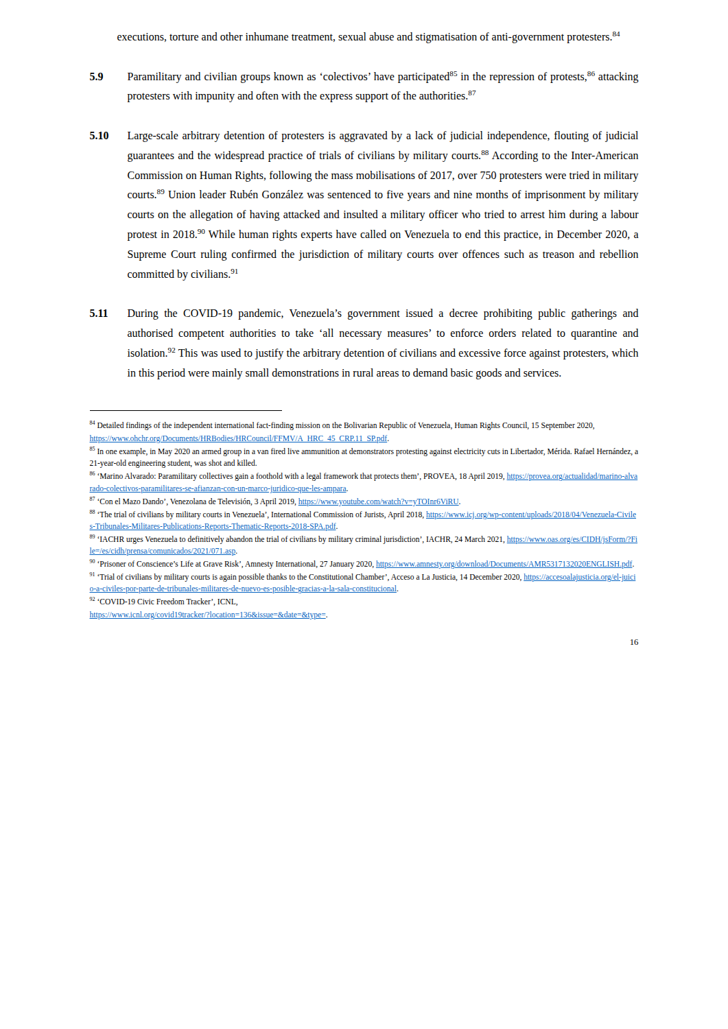executions, torture and other inhumane treatment, sexual abuse and stigmatisation of anti-government protesters.84
5.9
Paramilitary and civilian groups known as ‘colectivos’ have participated85 in the repression of protests,86 attacking protesters with impunity and often with the express support of the authorities.87
5.10
Large-scale arbitrary detention of protesters is aggravated by a lack of judicial independence, flouting of judicial guarantees and the widespread practice of trials of civilians by military courts.88 According to the Inter-American Commission on Human Rights, following the mass mobilisations of 2017, over 750 protesters were tried in military courts.89 Union leader Rubén González was sentenced to five years and nine months of imprisonment by military courts on the allegation of having attacked and insulted a military officer who tried to arrest him during a labour protest in 2018.90 While human rights experts have called on Venezuela to end this practice, in December 2020, a Supreme Court ruling confirmed the jurisdiction of military courts over offences such as treason and rebellion committed by civilians.91
5.11
During the COVID-19 pandemic, Venezuela’s government issued a decree prohibiting public gatherings and authorised competent authorities to take ‘all necessary measures’ to enforce orders related to quarantine and isolation.92 This was used to justify the arbitrary detention of civilians and excessive force against protesters, which in this period were mainly small demonstrations in rural areas to demand basic goods and services.
84 Detailed findings of the independent international fact-finding mission on the Bolivarian Republic of Venezuela, Human Rights Council, 15 September 2020,
https://www.ohchr.org/Documents/HRBodies/HRCouncil/FFMV/A_HRC_45_CRP.11_SP.pdf.
85 In one example, in May 2020 an armed group in a van fired live ammunition at demonstrators protesting against electricity cuts in Libertador, Mérida. Rafael Hernández, a 21-year-old engineering student, was shot and killed.
86 ‘Marino Alvarado: Paramilitary collectives gain a foothold with a legal framework that protects them’, PROVEA, 18 April 2019, https://provea.org/actualidad/marino-alvarado-colectivos-paramilitares-se-afianzan-con-un-marco-juridico-que-les-ampara.
87 ‘Con el Mazo Dando’, Venezolana de Televisión, 3 April 2019, https://www.youtube.com/watch?v=yTOInr6ViRU.
88 ‘The trial of civilians by military courts in Venezuela’, International Commission of Jurists, April 2018, https://www.icj.org/wp-content/uploads/2018/04/Venezuela-Civiles-Tribunales-Militares-Publications-Reports-Thematic-Reports-2018-SPA.pdf.
89 ‘IACHR urges Venezuela to definitively abandon the trial of civilians by military criminal jurisdiction’, IACHR, 24 March 2021, https://www.oas.org/es/CIDH/jsForm/?File=/es/cidh/prensa/comunicados/2021/071.asp.
90 ‘Prisoner of Conscience’s Life at Grave Risk’, Amnesty International, 27 January 2020, https://www.amnesty.org/download/Documents/AMR5317132020ENGLISH.pdf.
91 ‘Trial of civilians by military courts is again possible thanks to the Constitutional Chamber’, Acceso a La Justicia, 14 December 2020, https://accesoalajusticia.org/el-juicio-a-civiles-por-parte-de-tribunales-militares-de-nuevo-es-posible-gracias-a-la-sala-constitucional.
92 ‘COVID-19 Civic Freedom Tracker’, ICNL,
https://www.icnl.org/covid19tracker/?location=136&issue=&date=&type=.
16